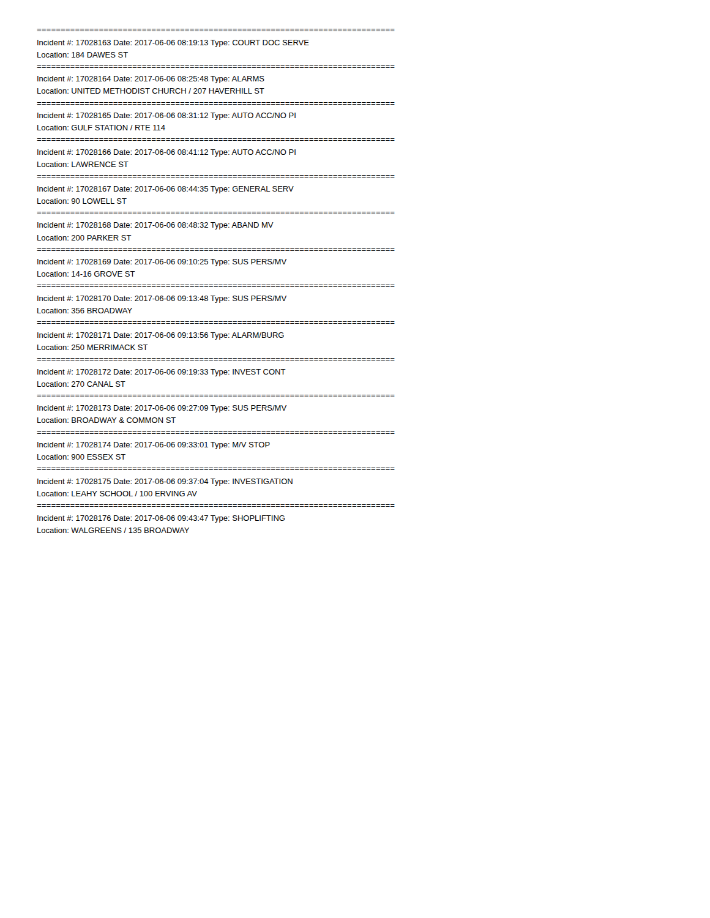===========================================================================
Incident #: 17028163 Date: 2017-06-06 08:19:13 Type: COURT DOC SERVE
Location: 184 DAWES ST
===========================================================================
Incident #: 17028164 Date: 2017-06-06 08:25:48 Type: ALARMS
Location: UNITED METHODIST CHURCH / 207 HAVERHILL ST
===========================================================================
Incident #: 17028165 Date: 2017-06-06 08:31:12 Type: AUTO ACC/NO PI
Location: GULF STATION / RTE 114
===========================================================================
Incident #: 17028166 Date: 2017-06-06 08:41:12 Type: AUTO ACC/NO PI
Location: LAWRENCE ST
===========================================================================
Incident #: 17028167 Date: 2017-06-06 08:44:35 Type: GENERAL SERV
Location: 90 LOWELL ST
===========================================================================
Incident #: 17028168 Date: 2017-06-06 08:48:32 Type: ABAND MV
Location: 200 PARKER ST
===========================================================================
Incident #: 17028169 Date: 2017-06-06 09:10:25 Type: SUS PERS/MV
Location: 14-16 GROVE ST
===========================================================================
Incident #: 17028170 Date: 2017-06-06 09:13:48 Type: SUS PERS/MV
Location: 356 BROADWAY
===========================================================================
Incident #: 17028171 Date: 2017-06-06 09:13:56 Type: ALARM/BURG
Location: 250 MERRIMACK ST
===========================================================================
Incident #: 17028172 Date: 2017-06-06 09:19:33 Type: INVEST CONT
Location: 270 CANAL ST
===========================================================================
Incident #: 17028173 Date: 2017-06-06 09:27:09 Type: SUS PERS/MV
Location: BROADWAY & COMMON ST
===========================================================================
Incident #: 17028174 Date: 2017-06-06 09:33:01 Type: M/V STOP
Location: 900 ESSEX ST
===========================================================================
Incident #: 17028175 Date: 2017-06-06 09:37:04 Type: INVESTIGATION
Location: LEAHY SCHOOL / 100 ERVING AV
===========================================================================
Incident #: 17028176 Date: 2017-06-06 09:43:47 Type: SHOPLIFTING
Location: WALGREENS / 135 BROADWAY